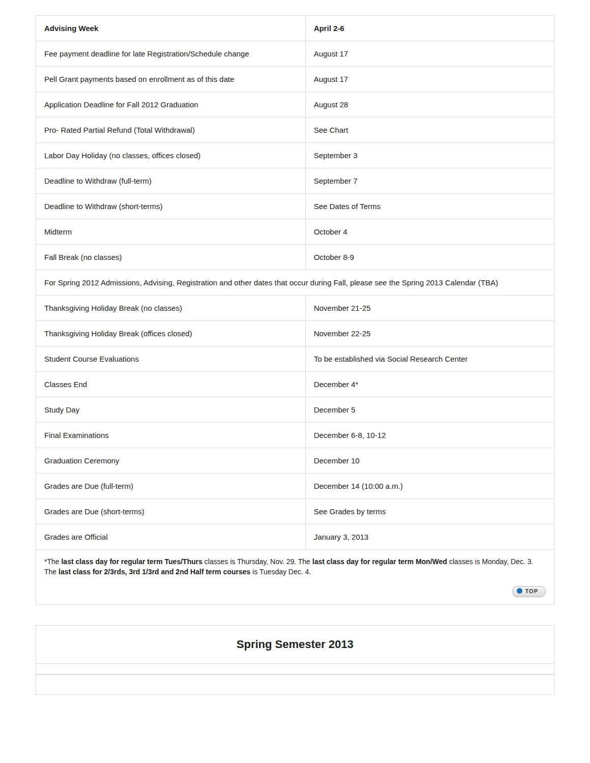| Advising Week | April 2-6 |
| Fee payment deadline for late Registration/Schedule change | August 17 |
| Pell Grant payments based on enrollment as of this date | August 17 |
| Application Deadline for Fall 2012 Graduation | August 28 |
| Pro- Rated Partial Refund (Total Withdrawal) | See Chart |
| Labor Day Holiday (no classes, offices closed) | September 3 |
| Deadline to Withdraw (full-term) | September 7 |
| Deadline to Withdraw (short-terms) | See Dates of Terms |
| Midterm | October 4 |
| Fall Break (no classes) | October 8-9 |
| For Spring 2012 Admissions, Advising, Registration and other dates that occur during Fall, please see the Spring 2013 Calendar (TBA) |
| Thanksgiving Holiday Break (no classes) | November 21-25 |
| Thanksgiving Holiday Break (offices closed) | November 22-25 |
| Student Course Evaluations | To be established via Social Research Center |
| Classes End | December 4* |
| Study Day | December 5 |
| Final Examinations | December 6-8, 10-12 |
| Graduation Ceremony | December 10 |
| Grades are Due (full-term) | December 14 (10:00 a.m.) |
| Grades are Due (short-terms) | See Grades by terms |
| Grades are Official | January 3, 2013 |
| *The last class day for regular term Tues/Thurs classes is Thursday, Nov. 29. The last class day for regular term Mon/Wed classes is Monday, Dec. 3. The last class for 2/3rds, 3rd 1/3rd and 2nd Half term courses is Tuesday Dec. 4. TOP |
| Spring Semester 2013 |